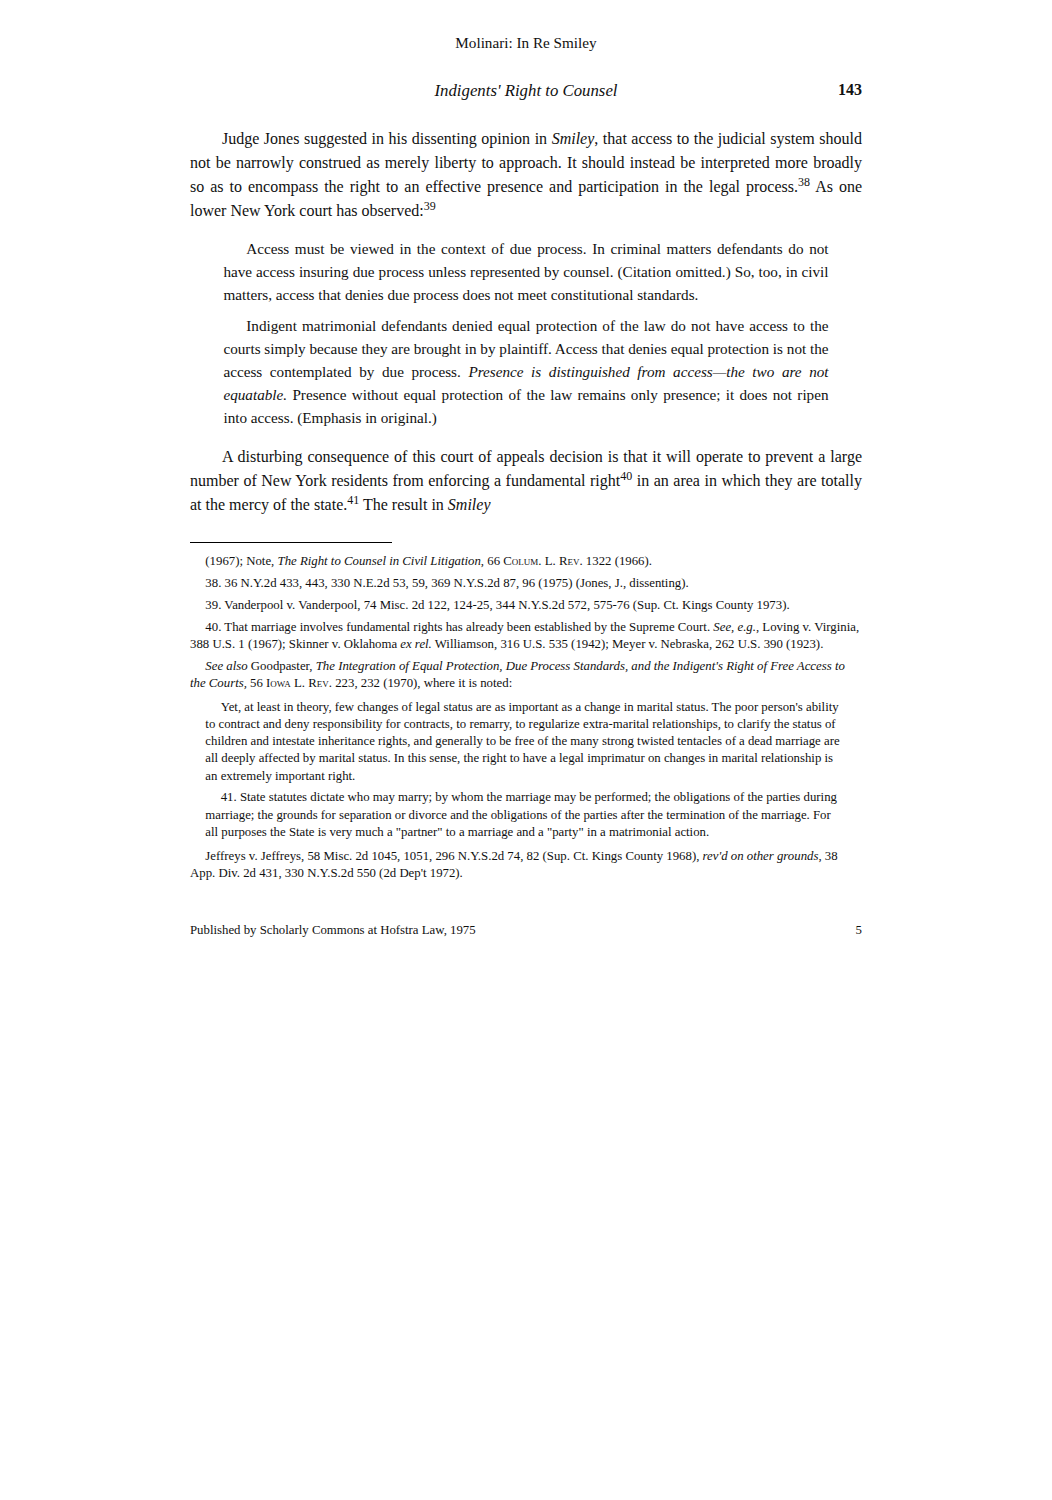Molinari: In Re Smiley
Indigents' Right to Counsel
143
Judge Jones suggested in his dissenting opinion in Smiley, that access to the judicial system should not be narrowly construed as merely liberty to approach. It should instead be interpreted more broadly so as to encompass the right to an effective presence and participation in the legal process.38 As one lower New York court has observed:39
Access must be viewed in the context of due process. In criminal matters defendants do not have access insuring due process unless represented by counsel. (Citation omitted.) So, too, in civil matters, access that denies due process does not meet constitutional standards.
Indigent matrimonial defendants denied equal protection of the law do not have access to the courts simply because they are brought in by plaintiff. Access that denies equal protection is not the access contemplated by due process. Presence is distinguished from access—the two are not equatable. Presence without equal protection of the law remains only presence; it does not ripen into access. (Emphasis in original.)
A disturbing consequence of this court of appeals decision is that it will operate to prevent a large number of New York residents from enforcing a fundamental right40 in an area in which they are totally at the mercy of the state.41 The result in Smiley
(1967); Note, The Right to Counsel in Civil Litigation, 66 Colum. L. Rev. 1322 (1966).
38. 36 N.Y.2d 433, 443, 330 N.E.2d 53, 59, 369 N.Y.S.2d 87, 96 (1975) (Jones, J., dissenting).
39. Vanderpool v. Vanderpool, 74 Misc. 2d 122, 124-25, 344 N.Y.S.2d 572, 575-76 (Sup. Ct. Kings County 1973).
40. That marriage involves fundamental rights has already been established by the Supreme Court. See, e.g., Loving v. Virginia, 388 U.S. 1 (1967); Skinner v. Oklahoma ex rel. Williamson, 316 U.S. 535 (1942); Meyer v. Nebraska, 262 U.S. 390 (1923).
See also Goodpaster, The Integration of Equal Protection, Due Process Standards, and the Indigent's Right of Free Access to the Courts, 56 Iowa L. Rev. 223, 232 (1970), where it is noted:
Yet, at least in theory, few changes of legal status are as important as a change in marital status. The poor person's ability to contract and deny responsibility for contracts, to remarry, to regularize extra-marital relationships, to clarify the status of children and intestate inheritance rights, and generally to be free of the many strong twisted tentacles of a dead marriage are all deeply affected by marital status. In this sense, the right to have a legal imprimatur on changes in marital relationship is an extremely important right.
41. State statutes dictate who may marry; by whom the marriage may be performed; the obligations of the parties during marriage; the grounds for separation or divorce and the obligations of the parties after the termination of the marriage. For all purposes the State is very much a "partner" to a marriage and a "party" in a matrimonial action.
Jeffreys v. Jeffreys, 58 Misc. 2d 1045, 1051, 296 N.Y.S.2d 74, 82 (Sup. Ct. Kings County 1968), rev'd on other grounds, 38 App. Div. 2d 431, 330 N.Y.S.2d 550 (2d Dep't 1972).
Published by Scholarly Commons at Hofstra Law, 1975 5